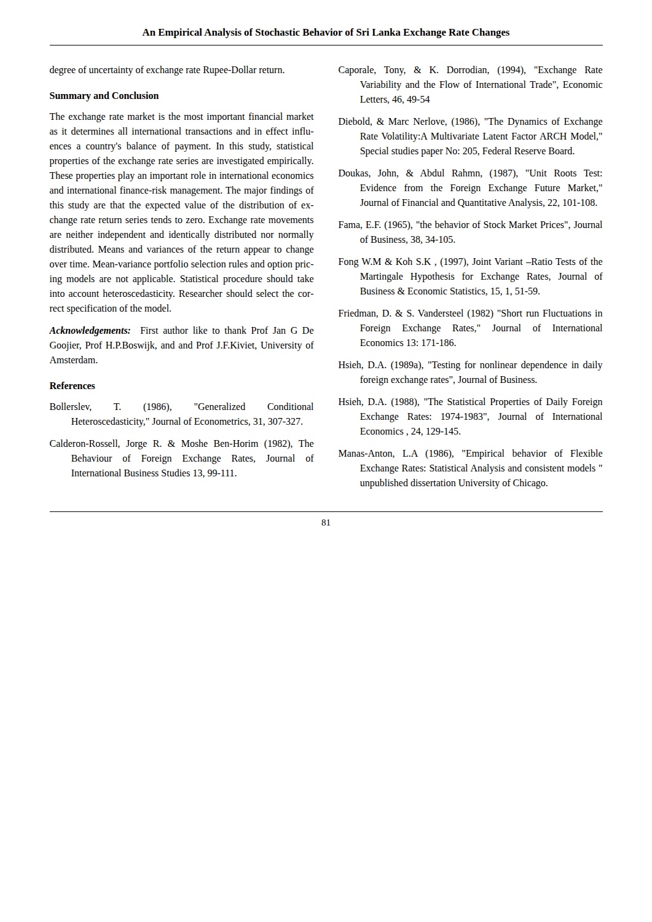An Empirical Analysis of Stochastic Behavior of Sri Lanka Exchange Rate Changes
degree of uncertainty of exchange rate Rupee-Dollar return.
Summary and Conclusion
The exchange rate market is the most important financial market as it determines all international transactions and in effect influences a country's balance of payment. In this study, statistical properties of the exchange rate series are investigated empirically. These properties play an important role in international economics and international finance-risk management. The major findings of this study are that the expected value of the distribution of exchange rate return series tends to zero. Exchange rate movements are neither independent and identically distributed nor normally distributed. Means and variances of the return appear to change over time. Mean-variance portfolio selection rules and option pricing models are not applicable. Statistical procedure should take into account heteroscedasticity. Researcher should select the correct specification of the model.
Acknowledgements: First author like to thank Prof Jan G De Goojier, Prof H.P.Boswijk, and and Prof J.F.Kiviet, University of Amsterdam.
References
Bollerslev, T. (1986), "Generalized Conditional Heteroscedasticity," Journal of Econometrics, 31, 307-327.
Calderon-Rossell, Jorge R. & Moshe Ben-Horim (1982), The Behaviour of Foreign Exchange Rates, Journal of International Business Studies 13, 99-111.
Caporale, Tony, & K. Dorrodian, (1994), "Exchange Rate Variability and the Flow of International Trade", Economic Letters, 46, 49-54
Diebold, & Marc Nerlove, (1986), "The Dynamics of Exchange Rate Volatility:A Multivariate Latent Factor ARCH Model," Special studies paper No: 205, Federal Reserve Board.
Doukas, John, & Abdul Rahmn, (1987), "Unit Roots Test: Evidence from the Foreign Exchange Future Market," Journal of Financial and Quantitative Analysis, 22, 101-108.
Fama, E.F. (1965), "the behavior of Stock Market Prices", Journal of Business, 38, 34-105.
Fong W.M & Koh S.K , (1997), Joint Variant –Ratio Tests of the Martingale Hypothesis for Exchange Rates, Journal of Business & Economic Statistics, 15, 1, 51-59.
Friedman, D. & S. Vandersteel (1982) "Short run Fluctuations in Foreign Exchange Rates," Journal of International Economics 13: 171-186.
Hsieh, D.A. (1989a), "Testing for nonlinear dependence in daily foreign exchange rates", Journal of Business.
Hsieh, D.A. (1988), "The Statistical Properties of Daily Foreign Exchange Rates: 1974-1983", Journal of International Economics , 24, 129-145.
Manas-Anton, L.A (1986), "Empirical behavior of Flexible Exchange Rates: Statistical Analysis and consistent models " unpublished dissertation University of Chicago.
81